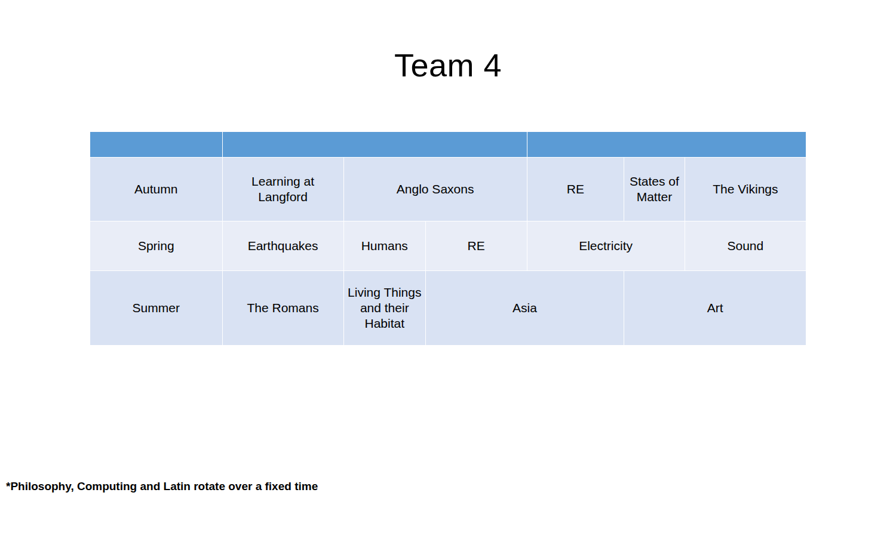Team 4
| Autumn | Learning at Langford | Anglo Saxons | RE | States of Matter | The Vikings |
| Spring | Earthquakes | Humans | RE | Electricity | Sound |
| Summer | The Romans | Living Things and their Habitat | Asia | Art |
*Philosophy, Computing and Latin rotate over a fixed time